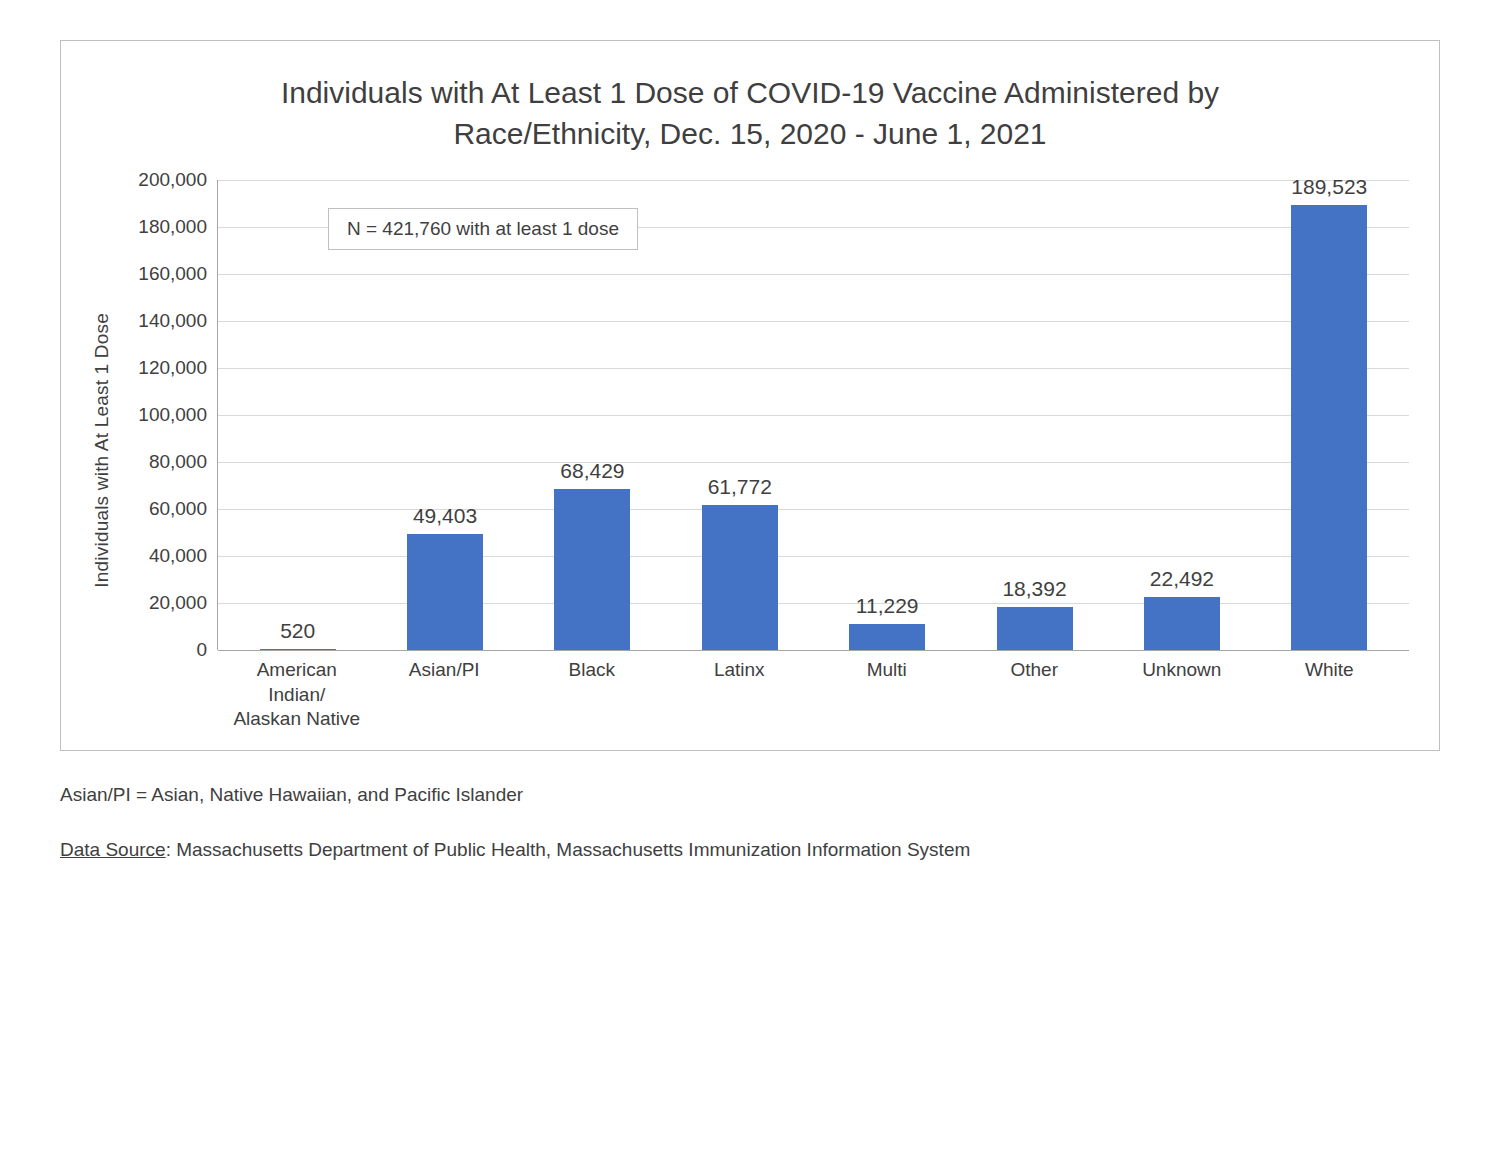Individuals with At Least 1 Dose of COVID-19 Vaccine Administered by
Race/Ethnicity, Dec. 15, 2020 - June 1, 2021
Individuals with At Least 1 Dose
200,000 180,000 160,000 140,000 120,000 100,000 80,000 60,000 40,000 20,000 0
N = 421,760 with at least 1 dose
520
49,403
68,429
61,772
11,229
18,392
22,492
189,523
American Indian/
Alaskan Native
Asian/PI
Black
Latinx
Multi
Other
Unknown
White
Asian/PI = Asian, Native Hawaiian, and Pacific Islander
Data Source: Massachusetts Department of Public Health, Massachusetts Immunization Information System